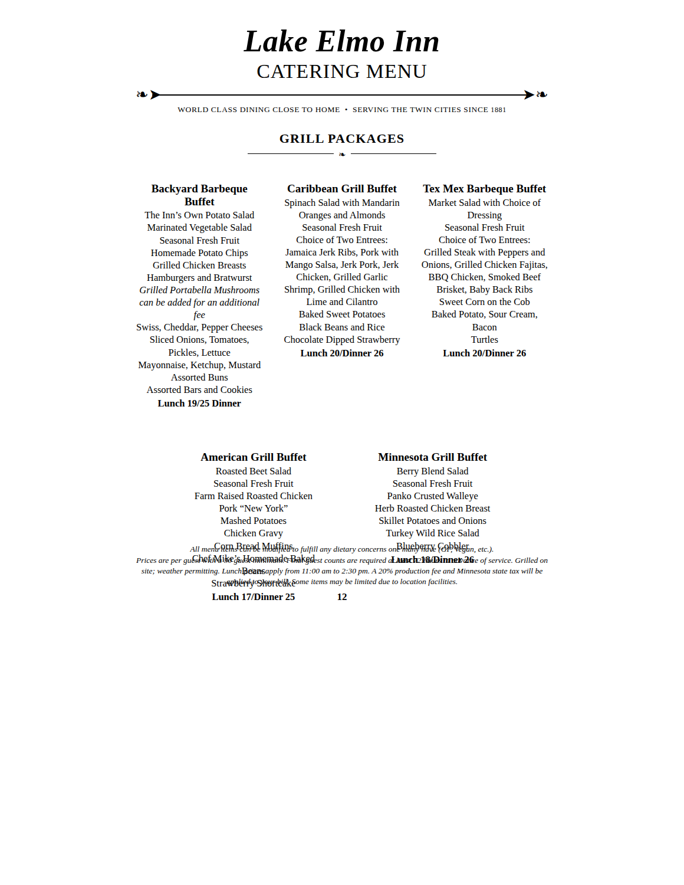Lake Elmo Inn
CATERING MENU
❧➤ ➤❧
WORLD CLASS DINING CLOSE TO HOME • SERVING THE TWIN CITIES SINCE 1881
GRILL PACKAGES
❧
Backyard Barbeque Buffet
The Inn’s Own Potato Salad
Marinated Vegetable Salad
Seasonal Fresh Fruit
Homemade Potato Chips
Grilled Chicken Breasts
Hamburgers and Bratwurst
Grilled Portabella Mushrooms can be added for an additional fee
Swiss, Cheddar, Pepper Cheeses
Sliced Onions, Tomatoes, Pickles, Lettuce
Mayonnaise, Ketchup, Mustard
Assorted Buns
Assorted Bars and Cookies
Lunch 19/25 Dinner
Caribbean Grill Buffet
Spinach Salad with Mandarin Oranges and Almonds
Seasonal Fresh Fruit
Choice of Two Entrees:
Jamaica Jerk Ribs, Pork with Mango Salsa, Jerk Pork, Jerk Chicken, Grilled Garlic Shrimp, Grilled Chicken with Lime and Cilantro
Baked Sweet Potatoes
Black Beans and Rice
Chocolate Dipped Strawberry
Lunch 20/Dinner 26
Tex Mex Barbeque Buffet
Market Salad with Choice of Dressing
Seasonal Fresh Fruit
Choice of Two Entrees:
Grilled Steak with Peppers and Onions, Grilled Chicken Fajitas, BBQ Chicken, Smoked Beef Brisket, Baby Back Ribs
Sweet Corn on the Cob
Baked Potato, Sour Cream, Bacon
Turtles
Lunch 20/Dinner 26
American Grill Buffet
Roasted Beet Salad
Seasonal Fresh Fruit
Farm Raised Roasted Chicken
Pork “New York”
Mashed Potatoes
Chicken Gravy
Corn Bread Muffins
Chef Mike’s Homemade Baked Beans
Strawberry Shortcake
Lunch 17/Dinner 25
Minnesota Grill Buffet
Berry Blend Salad
Seasonal Fresh Fruit
Panko Crusted Walleye
Herb Roasted Chicken Breast
Skillet Potatoes and Onions
Turkey Wild Rice Salad
Blueberry Cobbler
Lunch 18/Dinner 26
All menu items can be modified to fulfill any dietary concerns one many have (GF, Vegan, etc.).
Prices are per guest with a 50 guest minimum. Final guest counts are required at least 72 hours in advance of service. Grilled on site; weather permitting. Lunch prices apply from 11:00 am to 2:30 pm. A 20% production fee and Minnesota state tax will be applied to your bill. Some items may be limited due to location facilities.
12